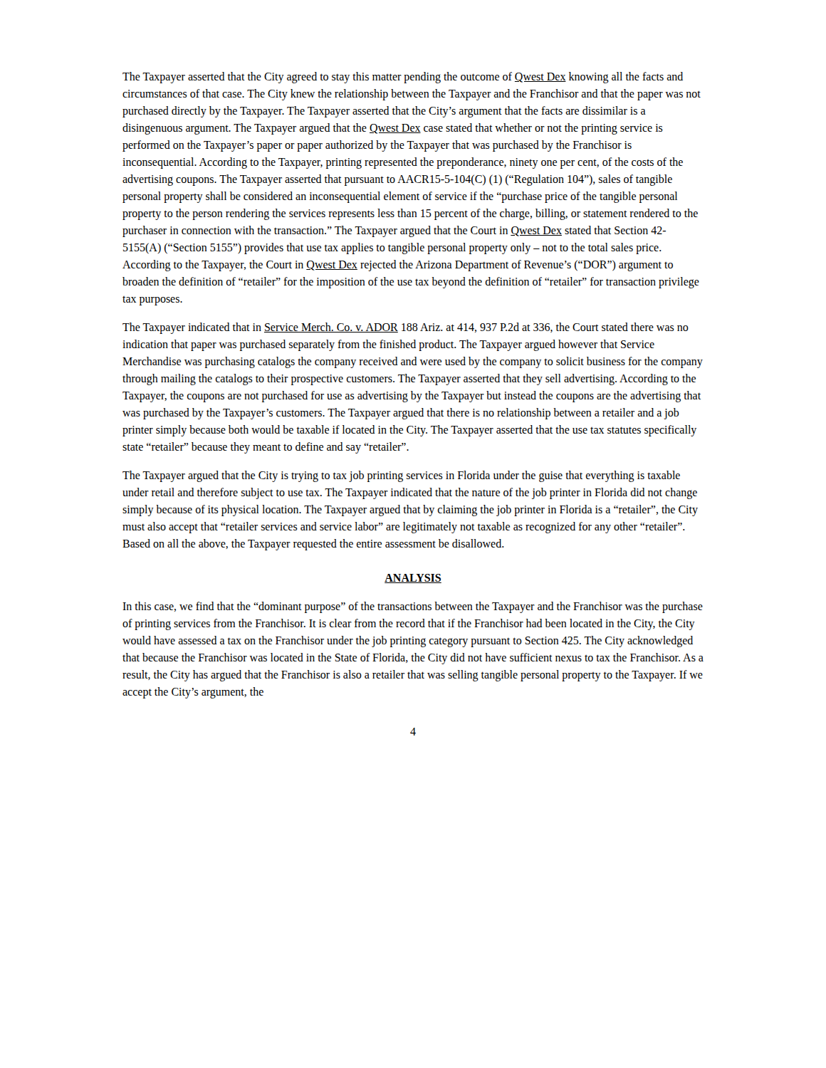The Taxpayer asserted that the City agreed to stay this matter pending the outcome of Qwest Dex knowing all the facts and circumstances of that case. The City knew the relationship between the Taxpayer and the Franchisor and that the paper was not purchased directly by the Taxpayer. The Taxpayer asserted that the City’s argument that the facts are dissimilar is a disingenuous argument. The Taxpayer argued that the Qwest Dex case stated that whether or not the printing service is performed on the Taxpayer’s paper or paper authorized by the Taxpayer that was purchased by the Franchisor is inconsequential. According to the Taxpayer, printing represented the preponderance, ninety one per cent, of the costs of the advertising coupons. The Taxpayer asserted that pursuant to AACR15-5-104(C) (1) (“Regulation 104”), sales of tangible personal property shall be considered an inconsequential element of service if the “purchase price of the tangible personal property to the person rendering the services represents less than 15 percent of the charge, billing, or statement rendered to the purchaser in connection with the transaction.” The Taxpayer argued that the Court in Qwest Dex stated that Section 42-5155(A) (“Section 5155”) provides that use tax applies to tangible personal property only – not to the total sales price. According to the Taxpayer, the Court in Qwest Dex rejected the Arizona Department of Revenue’s (“DOR”) argument to broaden the definition of “retailer” for the imposition of the use tax beyond the definition of “retailer” for transaction privilege tax purposes.
The Taxpayer indicated that in Service Merch. Co. v. ADOR 188 Ariz. at 414, 937 P.2d at 336, the Court stated there was no indication that paper was purchased separately from the finished product. The Taxpayer argued however that Service Merchandise was purchasing catalogs the company received and were used by the company to solicit business for the company through mailing the catalogs to their prospective customers. The Taxpayer asserted that they sell advertising. According to the Taxpayer, the coupons are not purchased for use as advertising by the Taxpayer but instead the coupons are the advertising that was purchased by the Taxpayer’s customers. The Taxpayer argued that there is no relationship between a retailer and a job printer simply because both would be taxable if located in the City. The Taxpayer asserted that the use tax statutes specifically state “retailer” because they meant to define and say “retailer”.
The Taxpayer argued that the City is trying to tax job printing services in Florida under the guise that everything is taxable under retail and therefore subject to use tax. The Taxpayer indicated that the nature of the job printer in Florida did not change simply because of its physical location. The Taxpayer argued that by claiming the job printer in Florida is a “retailer”, the City must also accept that “retailer services and service labor” are legitimately not taxable as recognized for any other “retailer”. Based on all the above, the Taxpayer requested the entire assessment be disallowed.
ANALYSIS
In this case, we find that the “dominant purpose” of the transactions between the Taxpayer and the Franchisor was the purchase of printing services from the Franchisor. It is clear from the record that if the Franchisor had been located in the City, the City would have assessed a tax on the Franchisor under the job printing category pursuant to Section 425. The City acknowledged that because the Franchisor was located in the State of Florida, the City did not have sufficient nexus to tax the Franchisor. As a result, the City has argued that the Franchisor is also a retailer that was selling tangible personal property to the Taxpayer. If we accept the City’s argument, the
4